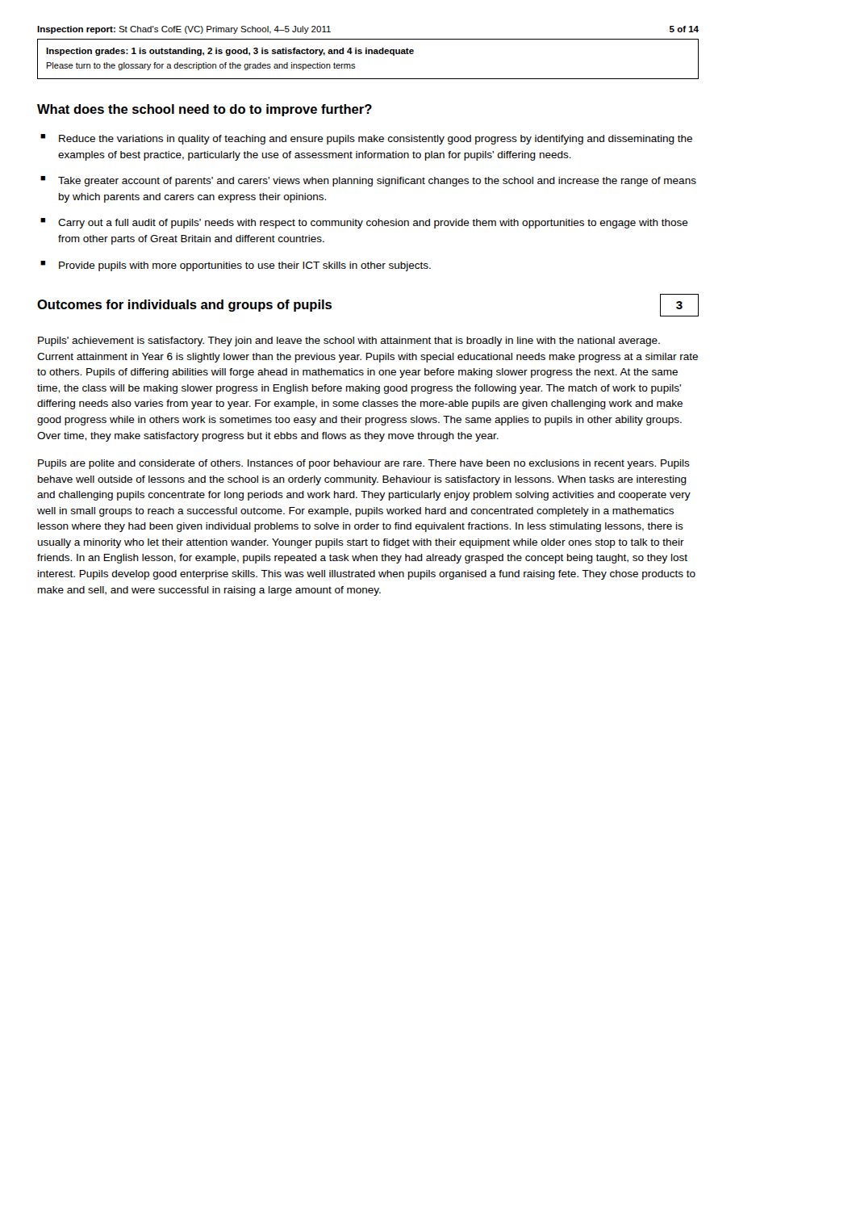Inspection report: St Chad's CofE (VC) Primary School, 4–5 July 2011
5 of 14
Inspection grades: 1 is outstanding, 2 is good, 3 is satisfactory, and 4 is inadequate
Please turn to the glossary for a description of the grades and inspection terms
What does the school need to do to improve further?
Reduce the variations in quality of teaching and ensure pupils make consistently good progress by identifying and disseminating the examples of best practice, particularly the use of assessment information to plan for pupils' differing needs.
Take greater account of parents' and carers' views when planning significant changes to the school and increase the range of means by which parents and carers can express their opinions.
Carry out a full audit of pupils' needs with respect to community cohesion and provide them with opportunities to engage with those from other parts of Great Britain and different countries.
Provide pupils with more opportunities to use their ICT skills in other subjects.
Outcomes for individuals and groups of pupils
3
Pupils' achievement is satisfactory. They join and leave the school with attainment that is broadly in line with the national average. Current attainment in Year 6 is slightly lower than the previous year. Pupils with special educational needs make progress at a similar rate to others. Pupils of differing abilities will forge ahead in mathematics in one year before making slower progress the next. At the same time, the class will be making slower progress in English before making good progress the following year. The match of work to pupils' differing needs also varies from year to year. For example, in some classes the more-able pupils are given challenging work and make good progress while in others work is sometimes too easy and their progress slows. The same applies to pupils in other ability groups. Over time, they make satisfactory progress but it ebbs and flows as they move through the year.
Pupils are polite and considerate of others. Instances of poor behaviour are rare. There have been no exclusions in recent years. Pupils behave well outside of lessons and the school is an orderly community. Behaviour is satisfactory in lessons. When tasks are interesting and challenging pupils concentrate for long periods and work hard. They particularly enjoy problem solving activities and cooperate very well in small groups to reach a successful outcome. For example, pupils worked hard and concentrated completely in a mathematics lesson where they had been given individual problems to solve in order to find equivalent fractions. In less stimulating lessons, there is usually a minority who let their attention wander. Younger pupils start to fidget with their equipment while older ones stop to talk to their friends. In an English lesson, for example, pupils repeated a task when they had already grasped the concept being taught, so they lost interest. Pupils develop good enterprise skills. This was well illustrated when pupils organised a fund raising fete. They chose products to make and sell, and were successful in raising a large amount of money.